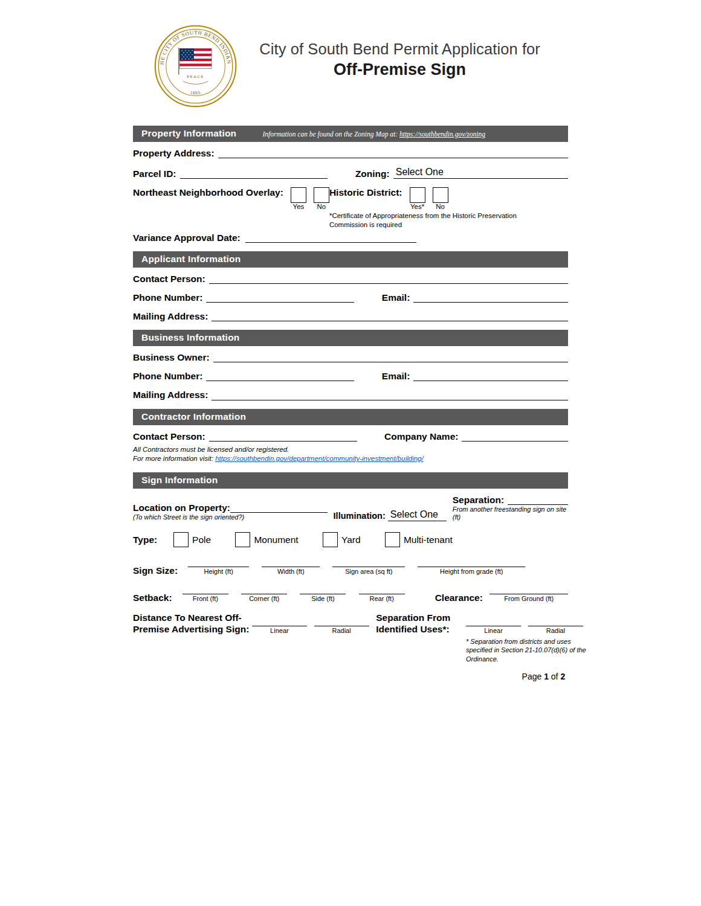THE CITY OF SOUTH BEND INDIANA 1865 PEACE
City of South Bend Permit Application for
Off-Premise Sign
Property Information Information can be found on the Zoning Map at: https://southbendin.gov/zoning
Property Address:
Parcel ID: Zoning: Select One
Northeast Neighborhood Overlay:
Yes
No
Historic District:
Yes*
No
*Certificate of Appropriateness from the Historic Preservation Commission is required
Variance Approval Date:
Applicant Information
Contact Person:
Phone Number: Email:
Mailing Address:
Business Information
Business Owner:
Phone Number: Email:
Mailing Address:
Contractor Information
Contact Person: Company Name:
All Contractors must be licensed and/or registered.
For more information visit: https://southbendin.gov/department/community-investment/building/
Sign Information
Location on Property:
(To which Street is the sign oriented?)
Illumination: Select One
Separation:
From another freestanding sign on site (ft)
Type: Pole Monument Yard Multi-tenant
Sign Size:
Height (ft)
Width (ft)
Sign area (sq ft)
Height from grade (ft)
Setback:
Front (ft)
Corner (ft)
Side (ft)
Rear (ft)
Clearance:
From Ground (ft)
Distance To Nearest Off-Premise Advertising Sign:
Linear
Radial
Separation From Identified Uses*:
Linear
Radial
* Separation from districts and uses specified in Section 21-10.07(d)(6) of the Ordinance.
Page 1 of 2